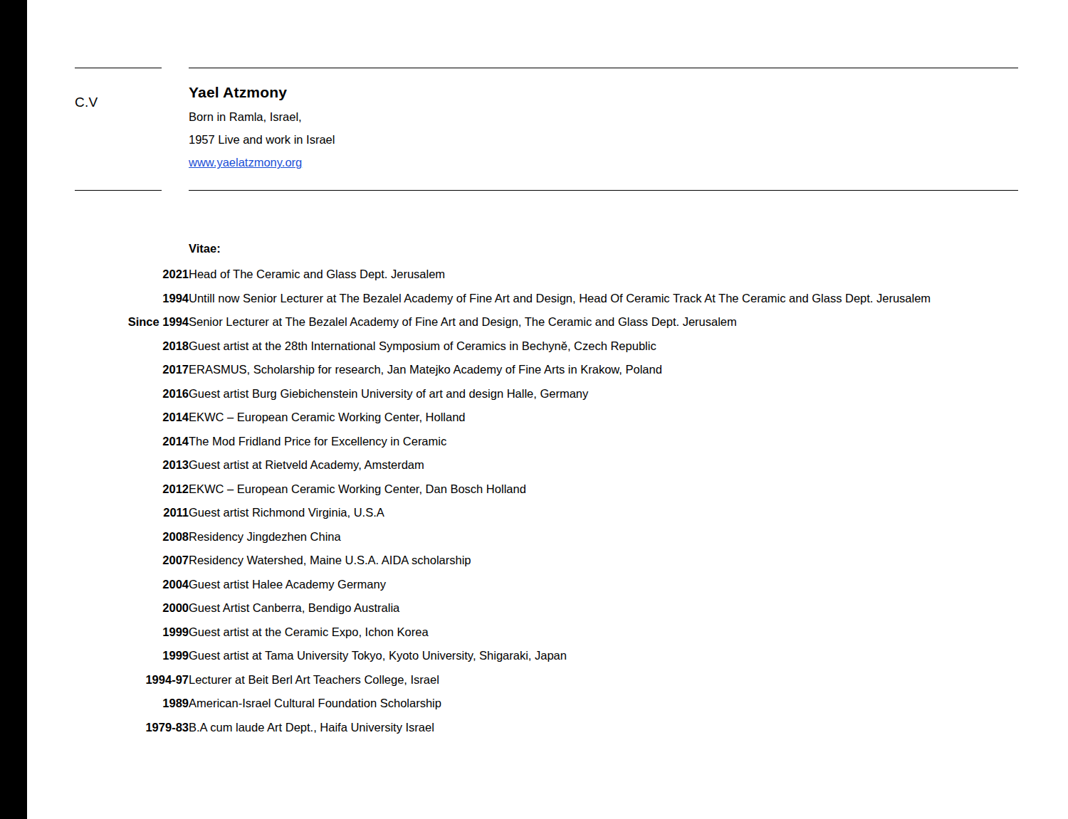C.V
Yael Atzmony
Born in Ramla, Israel,
1957 Live and work in Israel
www.yaelatzmony.org
Vitae:
| 2021 | Head of The Ceramic and Glass Dept. Jerusalem |
| 1994 | Untill now Senior Lecturer at The Bezalel Academy of Fine Art and Design, Head Of Ceramic Track At The Ceramic and Glass Dept. Jerusalem |
| Since 1994 | Senior Lecturer at The Bezalel Academy of Fine Art and Design, The Ceramic and Glass Dept. Jerusalem |
| 2018 | Guest artist at the 28th International Symposium of Ceramics in Bechyně, Czech Republic |
| 2017 | ERASMUS, Scholarship for research, Jan Matejko Academy of Fine Arts in Krakow, Poland |
| 2016 | Guest artist Burg Giebichenstein University of art and design Halle, Germany |
| 2014 | EKWC – European Ceramic Working Center, Holland |
| 2014 | The Mod Fridland Price for Excellency in Ceramic |
| 2013 | Guest artist at Rietveld Academy, Amsterdam |
| 2012 | EKWC – European Ceramic Working Center, Dan Bosch Holland |
| 2011 | Guest artist Richmond Virginia, U.S.A |
| 2008 | Residency Jingdezhen China |
| 2007 | Residency Watershed, Maine U.S.A. AIDA scholarship |
| 2004 | Guest artist Halee Academy Germany |
| 2000 | Guest Artist Canberra, Bendigo Australia |
| 1999 | Guest artist at the Ceramic Expo, Ichon Korea |
| 1999 | Guest artist at Tama University Tokyo, Kyoto University, Shigaraki, Japan |
| 1994-97 | Lecturer at Beit Berl Art Teachers College, Israel |
| 1989 | American-Israel Cultural Foundation Scholarship |
| 1979-83 | B.A cum laude Art Dept., Haifa University Israel |